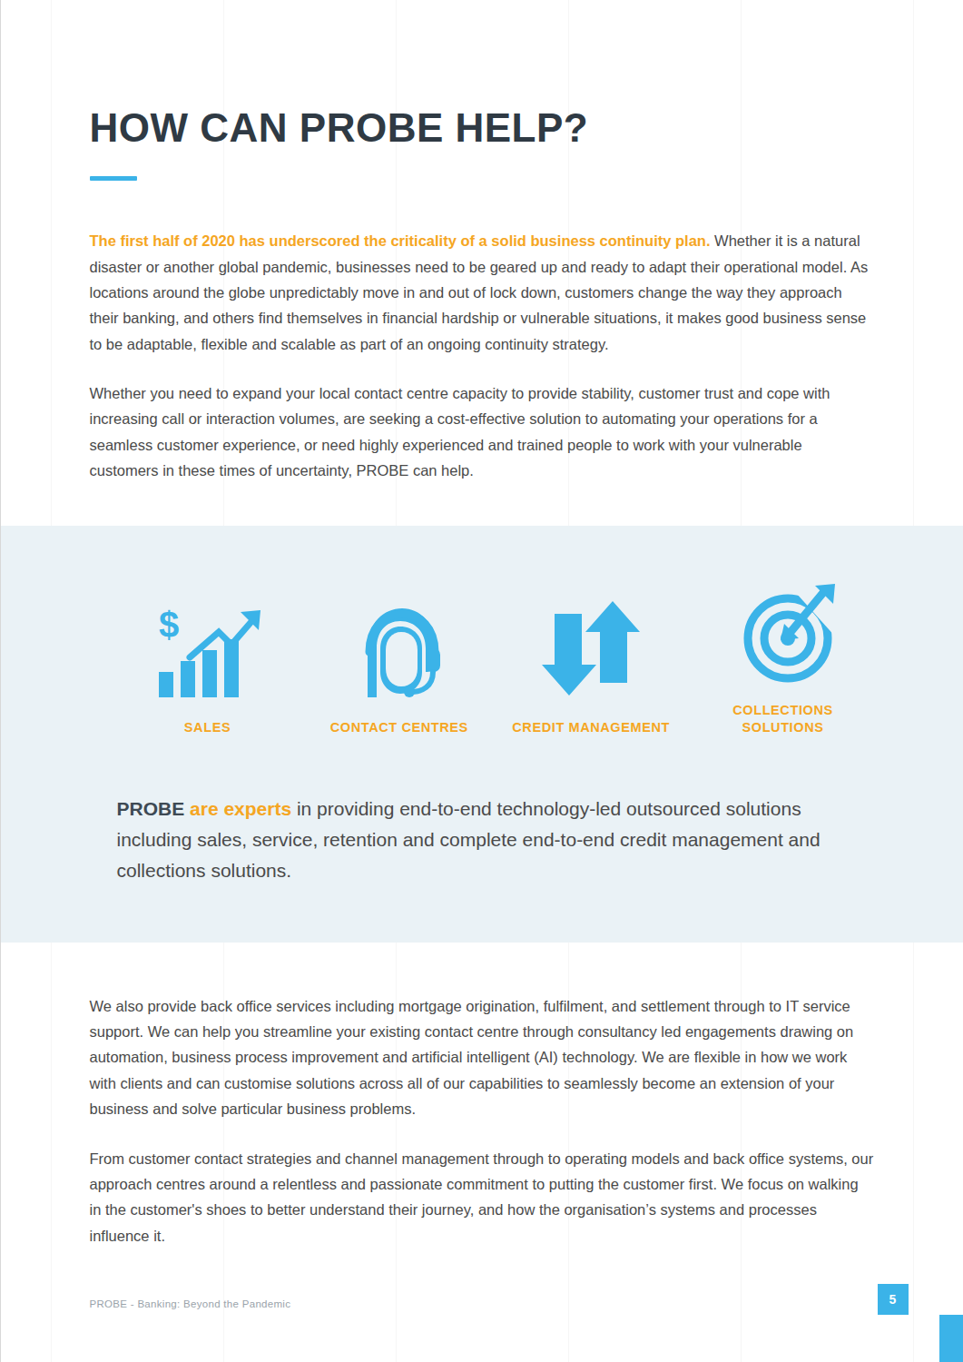HOW CAN PROBE HELP?
The first half of 2020 has underscored the criticality of a solid business continuity plan. Whether it is a natural disaster or another global pandemic, businesses need to be geared up and ready to adapt their operational model. As locations around the globe unpredictably move in and out of lock down, customers change the way they approach their banking, and others find themselves in financial hardship or vulnerable situations, it makes good business sense to be adaptable, flexible and scalable as part of an ongoing continuity strategy.
Whether you need to expand your local contact centre capacity to provide stability, customer trust and cope with increasing call or interaction volumes, are seeking a cost-effective solution to automating your operations for a seamless customer experience, or need highly experienced and trained people to work with your vulnerable customers in these times of uncertainty, PROBE can help.
$
SALES
CONTACT CENTRES
CREDIT MANAGEMENT
COLLECTIONS
SOLUTIONS
PROBE are experts in providing end-to-end technology-led outsourced solutions including sales, service, retention and complete end-to-end credit management and collections solutions.
We also provide back office services including mortgage origination, fulfilment, and settlement through to IT service support. We can help you streamline your existing contact centre through consultancy led engagements drawing on automation, business process improvement and artificial intelligent (AI) technology. We are flexible in how we work with clients and can customise solutions across all of our capabilities to seamlessly become an extension of your business and solve particular business problems.
From customer contact strategies and channel management through to operating models and back office systems, our approach centres around a relentless and passionate commitment to putting the customer first. We focus on walking in the customer's shoes to better understand their journey, and how the organisation’s systems and processes influence it.
PROBE - Banking: Beyond the Pandemic
5